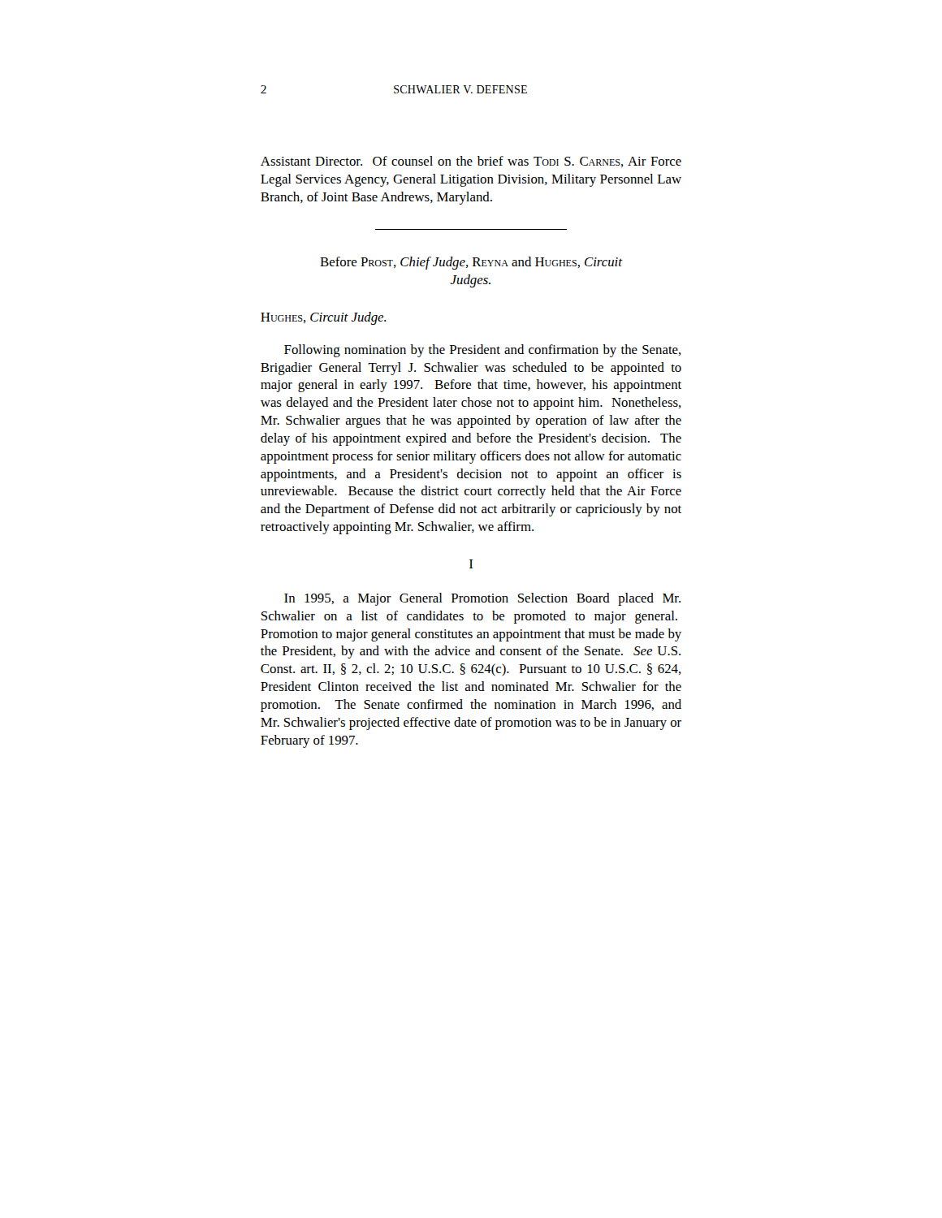2
Schwalier v. Defense
Assistant Director. Of counsel on the brief was Todi S. Carnes, Air Force Legal Services Agency, General Litigation Division, Military Personnel Law Branch, of Joint Base Andrews, Maryland.
Before Prost, Chief Judge, Reyna and Hughes, Circuit Judges.
Hughes, Circuit Judge.
Following nomination by the President and confirmation by the Senate, Brigadier General Terryl J. Schwalier was scheduled to be appointed to major general in early 1997. Before that time, however, his appointment was delayed and the President later chose not to appoint him. Nonetheless, Mr. Schwalier argues that he was appointed by operation of law after the delay of his appointment expired and before the President's decision. The appointment process for senior military officers does not allow for automatic appointments, and a President's decision not to appoint an officer is unreviewable. Because the district court correctly held that the Air Force and the Department of Defense did not act arbitrarily or capriciously by not retroactively appointing Mr. Schwalier, we affirm.
I
In 1995, a Major General Promotion Selection Board placed Mr. Schwalier on a list of candidates to be promoted to major general. Promotion to major general constitutes an appointment that must be made by the President, by and with the advice and consent of the Senate. See U.S. Const. art. II, § 2, cl. 2; 10 U.S.C. § 624(c). Pursuant to 10 U.S.C. § 624, President Clinton received the list and nominated Mr. Schwalier for the promotion. The Senate confirmed the nomination in March 1996, and Mr. Schwalier's projected effective date of promotion was to be in January or February of 1997.